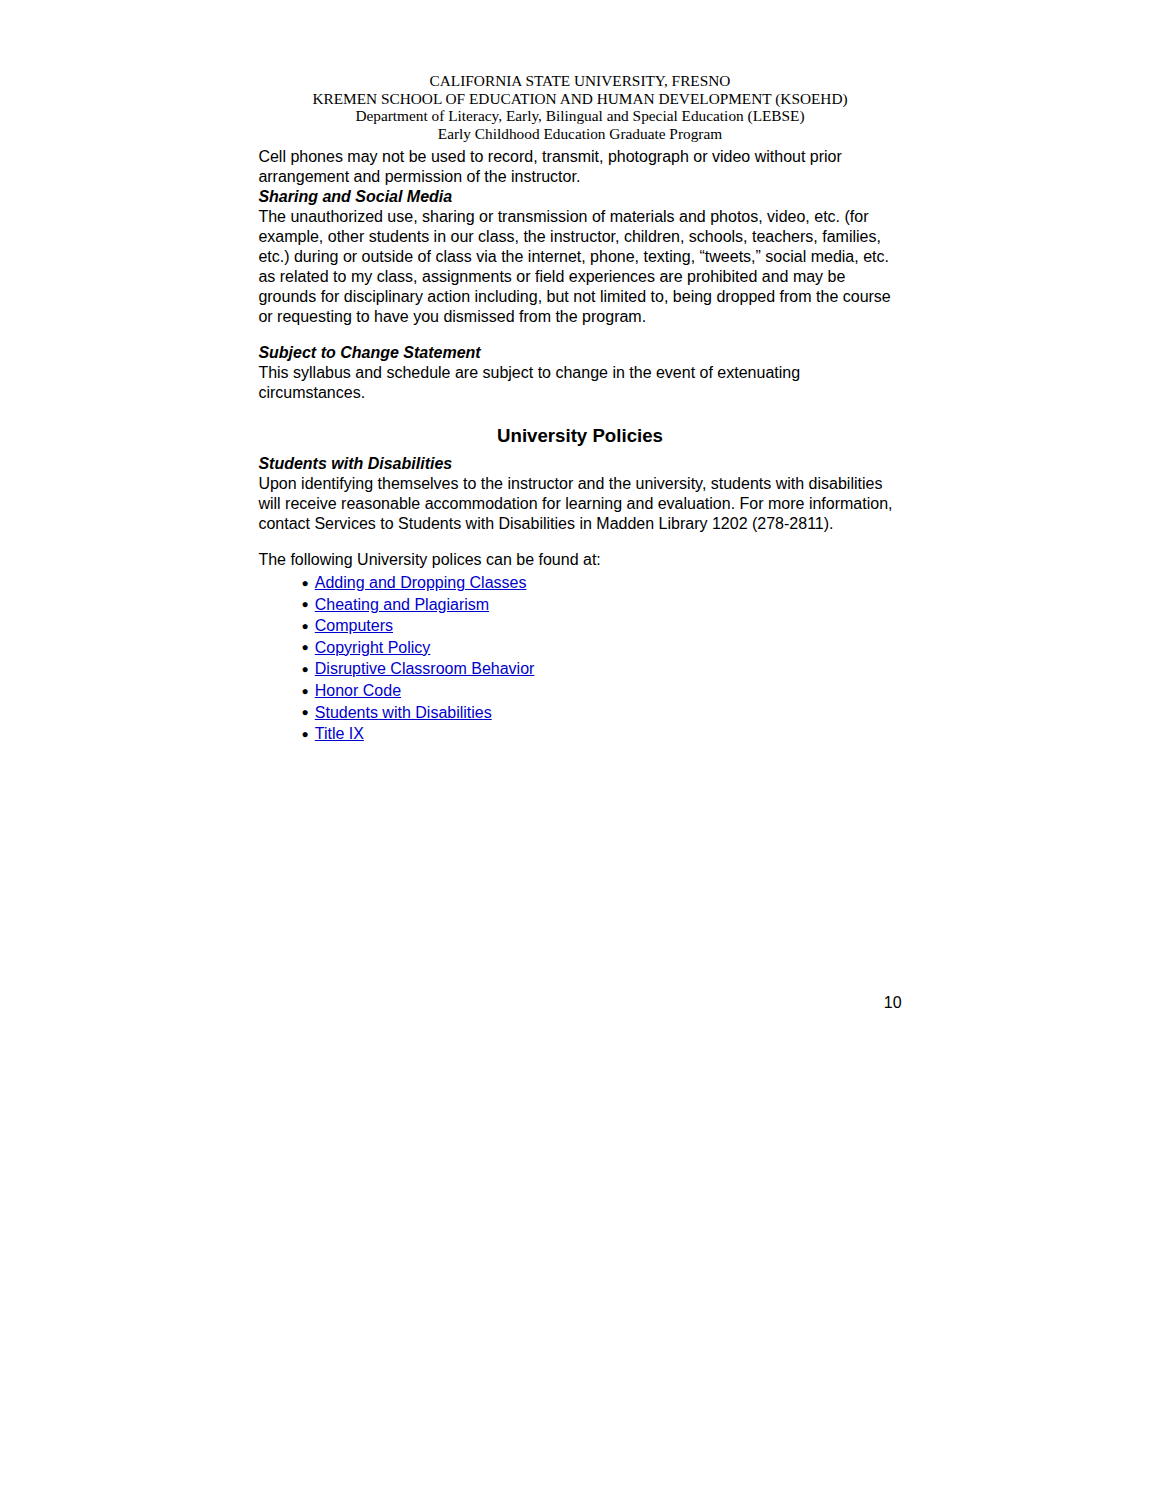CALIFORNIA STATE UNIVERSITY, FRESNO
KREMEN SCHOOL OF EDUCATION AND HUMAN DEVELOPMENT (KSOEHD)
Department of Literacy, Early, Bilingual and Special Education (LEBSE)
Early Childhood Education Graduate Program
Cell phones may not be used to record, transmit, photograph or video without prior arrangement and permission of the instructor.
Sharing and Social Media
The unauthorized use, sharing or transmission of materials and photos, video, etc. (for example, other students in our class, the instructor, children, schools, teachers, families, etc.) during or outside of class via the internet, phone, texting, “tweets,” social media, etc. as related to my class, assignments or field experiences are prohibited and may be grounds for disciplinary action including, but not limited to, being dropped from the course or requesting to have you dismissed from the program.
Subject to Change Statement
This syllabus and schedule are subject to change in the event of extenuating circumstances.
University Policies
Students with Disabilities
Upon identifying themselves to the instructor and the university, students with disabilities will receive reasonable accommodation for learning and evaluation. For more information, contact Services to Students with Disabilities in Madden Library 1202 (278-2811).
The following University polices can be found at:
Adding and Dropping Classes
Cheating and Plagiarism
Computers
Copyright Policy
Disruptive Classroom Behavior
Honor Code
Students with Disabilities
Title IX
10